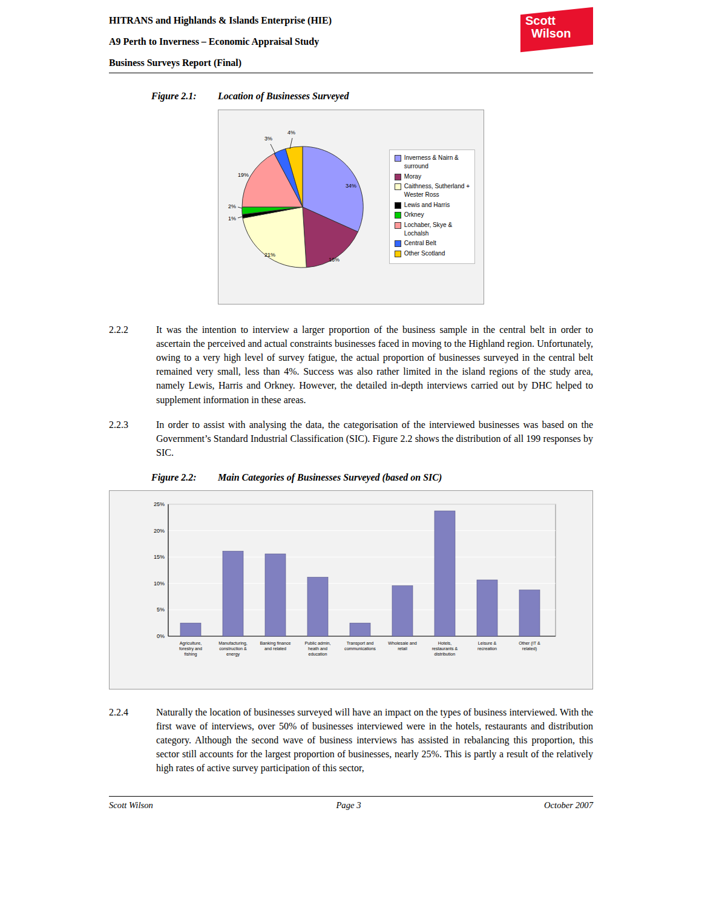Scott Wilson
HITRANS and Highlands & Islands Enterprise (HIE)
A9 Perth to Inverness – Economic Appraisal Study
Business Surveys Report (Final)
Figure 2.1: Location of Businesses Surveyed
34% 16% 21% 1% 2% 19% 3% 4%
Inverness & Nairn &
surround
Moray
Caithness, Sutherland +
Wester Ross
Lewis and Harris
Orkney
Lochaber, Skye &
Lochalsh
Central Belt
Other Scotland
2.2.2 It was the intention to interview a larger proportion of the business sample in the central belt in order to ascertain the perceived and actual constraints businesses faced in moving to the Highland region. Unfortunately, owing to a very high level of survey fatigue, the actual proportion of businesses surveyed in the central belt remained very small, less than 4%. Success was also rather limited in the island regions of the study area, namely Lewis, Harris and Orkney. However, the detailed in-depth interviews carried out by DHC helped to supplement information in these areas.
2.2.3 In order to assist with analysing the data, the categorisation of the interviewed businesses was based on the Government’s Standard Industrial Classification (SIC). Figure 2.2 shows the distribution of all 199 responses by SIC.
Figure 2.2: Main Categories of Businesses Surveyed (based on SIC)
0% 5% 10% 15% 20% 25% Agriculture, forestry and fishing Manufacturing, construction & energy Banking finance and related Public admin, heath and education Transport and communications Wholesale and retail Hotels, restaurants & distribution Leisure & recreation Other (IT & related)
2.2.4 Naturally the location of businesses surveyed will have an impact on the types of business interviewed. With the first wave of interviews, over 50% of businesses interviewed were in the hotels, restaurants and distribution category. Although the second wave of business interviews has assisted in rebalancing this proportion, this sector still accounts for the largest proportion of businesses, nearly 25%. This is partly a result of the relatively high rates of active survey participation of this sector,
Scott Wilson Page 3 October 2007